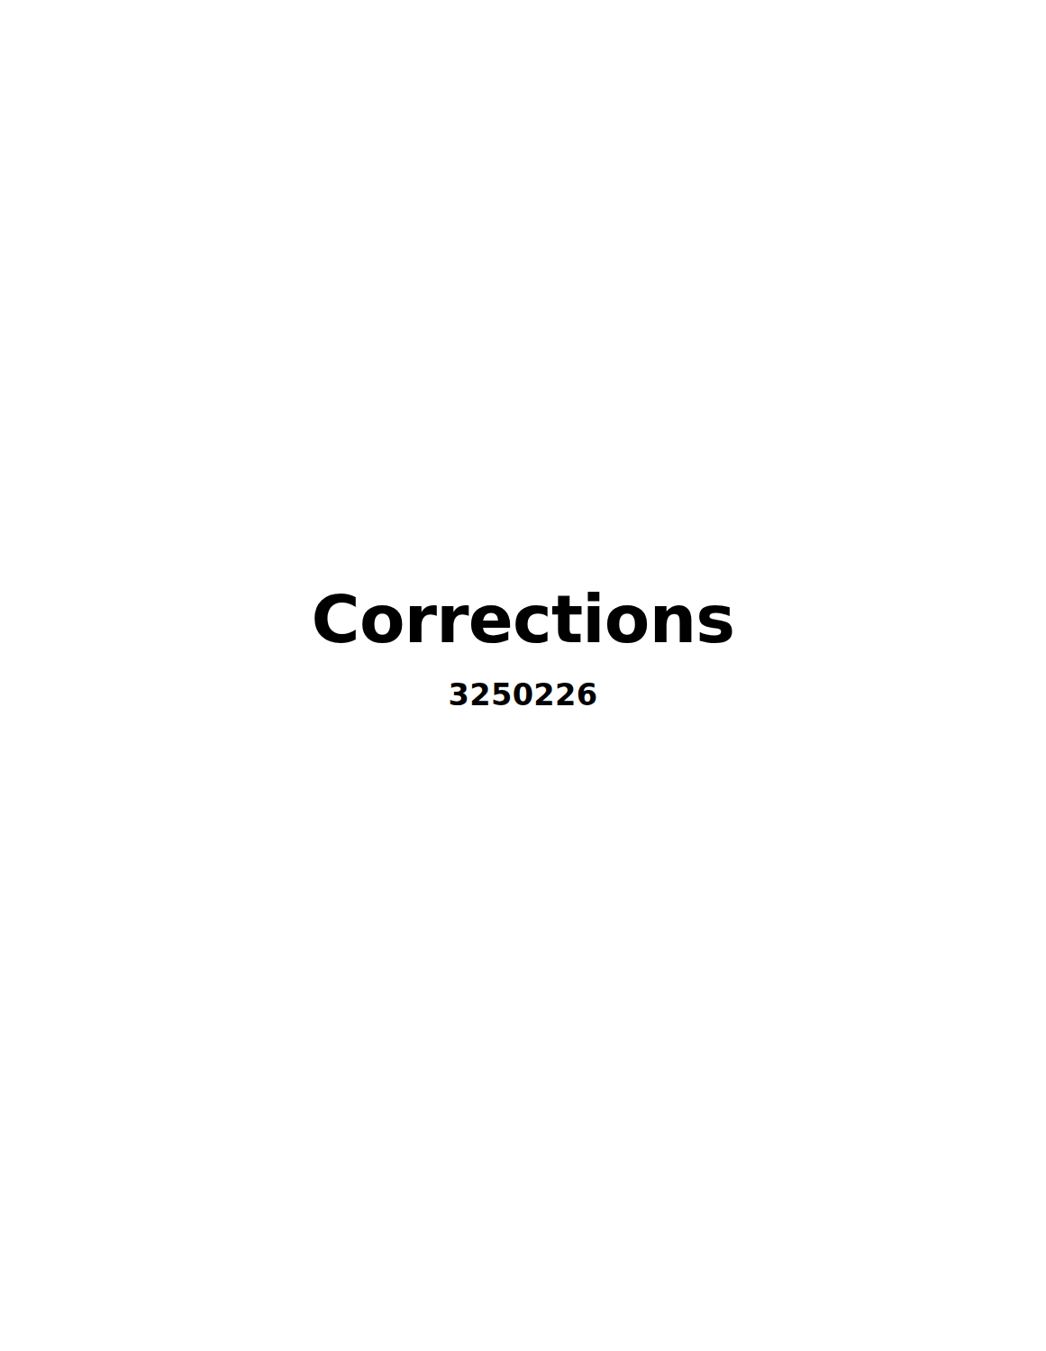Corrections
3250226